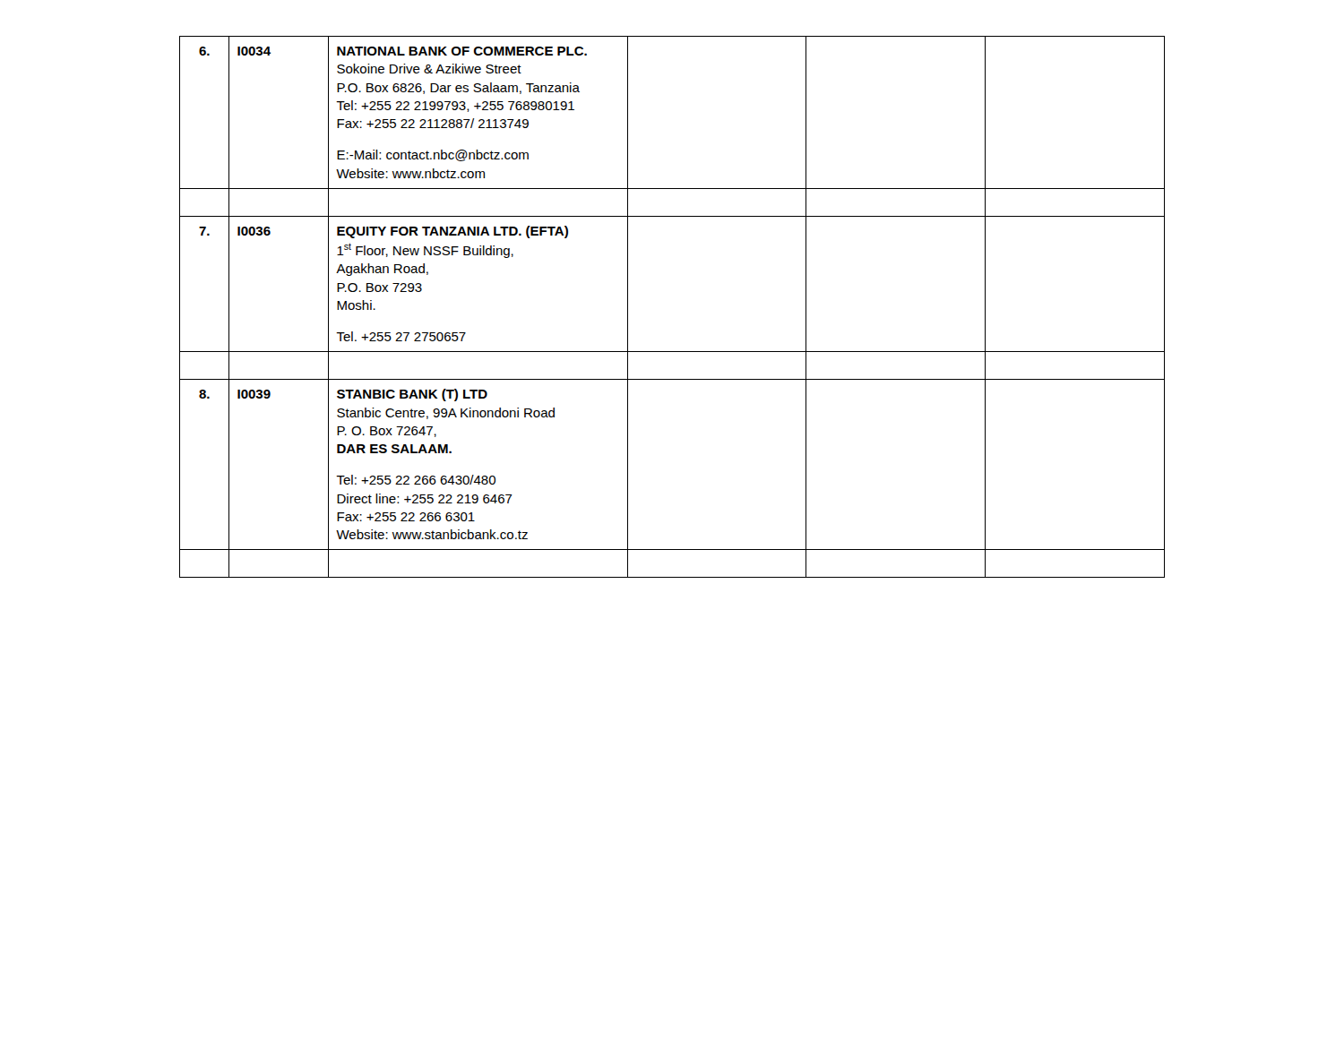| 6. | I0034 | NATIONAL BANK OF COMMERCE PLC. Sokoine Drive & Azikiwe Street P.O. Box 6826, Dar es Salaam, Tanzania Tel: +255 22 2199793, +255 768980191 Fax: +255 22 2112887/ 2113749 E:-Mail: contact.nbc@nbctz.com Website: www.nbctz.com | | | |
| 7. | I0036 | EQUITY FOR TANZANIA LTD. (EFTA) 1 st Floor, New NSSF Building, Agakhan Road, P.O. Box 7293 Moshi. Tel. +255 27 2750657 | | | |
| 8. | I0039 | STANBIC BANK (T) LTD Stanbic Centre, 99A Kinondoni Road P. O. Box 72647, DAR ES SALAAM. Tel: +255 22 266 6430/480 Direct line: +255 22 219 6467 Fax: +255 22 266 6301 Website: www.stanbicbank.co.tz | | | |